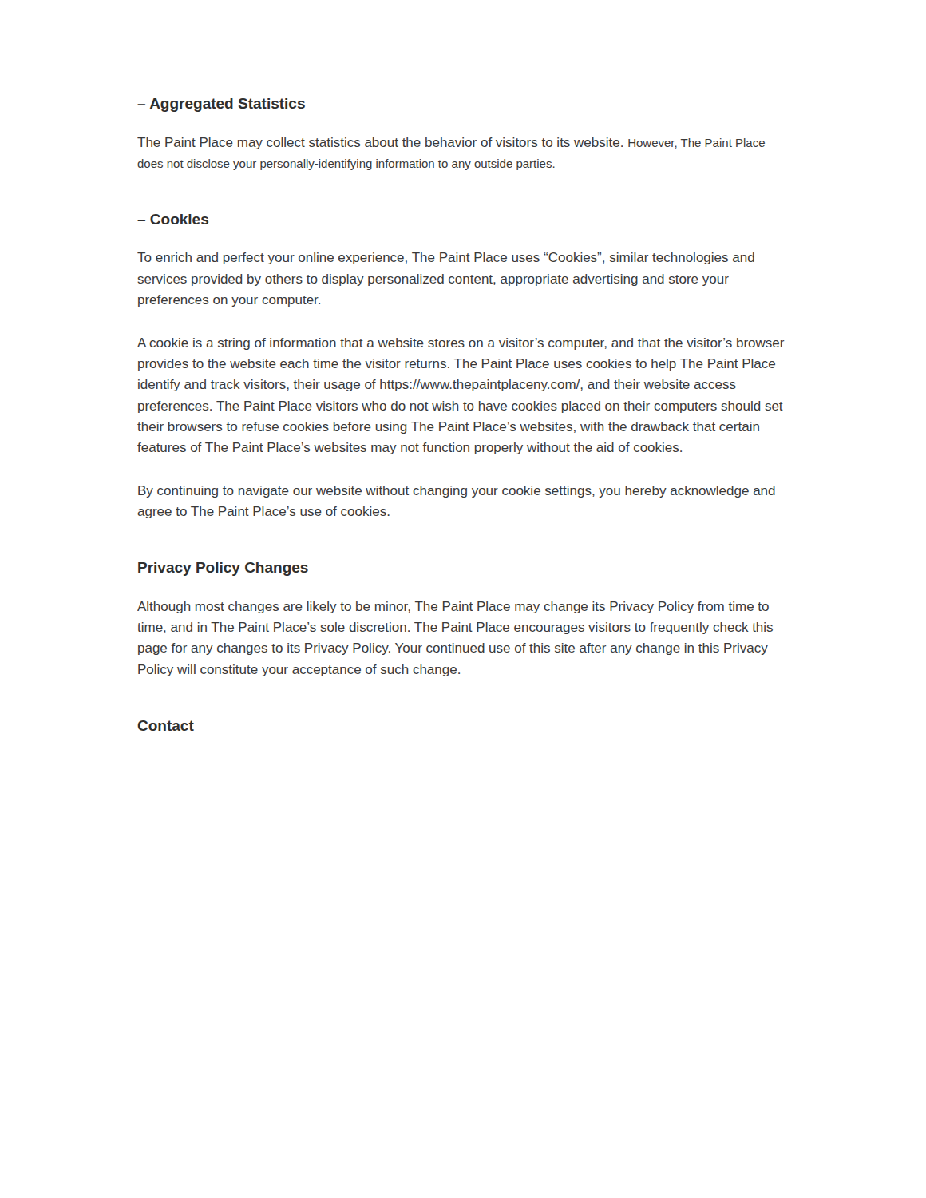– Aggregated Statistics
The Paint Place may collect statistics about the behavior of visitors to its website. However, The Paint Place does not disclose your personally-identifying information to any outside parties.
– Cookies
To enrich and perfect your online experience, The Paint Place uses “Cookies”, similar technologies and services provided by others to display personalized content, appropriate advertising and store your preferences on your computer.
A cookie is a string of information that a website stores on a visitor’s computer, and that the visitor’s browser provides to the website each time the visitor returns. The Paint Place uses cookies to help The Paint Place identify and track visitors, their usage of https://www.thepaintplaceny.com/, and their website access preferences. The Paint Place visitors who do not wish to have cookies placed on their computers should set their browsers to refuse cookies before using The Paint Place’s websites, with the drawback that certain features of The Paint Place’s websites may not function properly without the aid of cookies.
By continuing to navigate our website without changing your cookie settings, you hereby acknowledge and agree to The Paint Place’s use of cookies.
Privacy Policy Changes
Although most changes are likely to be minor, The Paint Place may change its Privacy Policy from time to time, and in The Paint Place’s sole discretion. The Paint Place encourages visitors to frequently check this page for any changes to its Privacy Policy. Your continued use of this site after any change in this Privacy Policy will constitute your acceptance of such change.
Contact